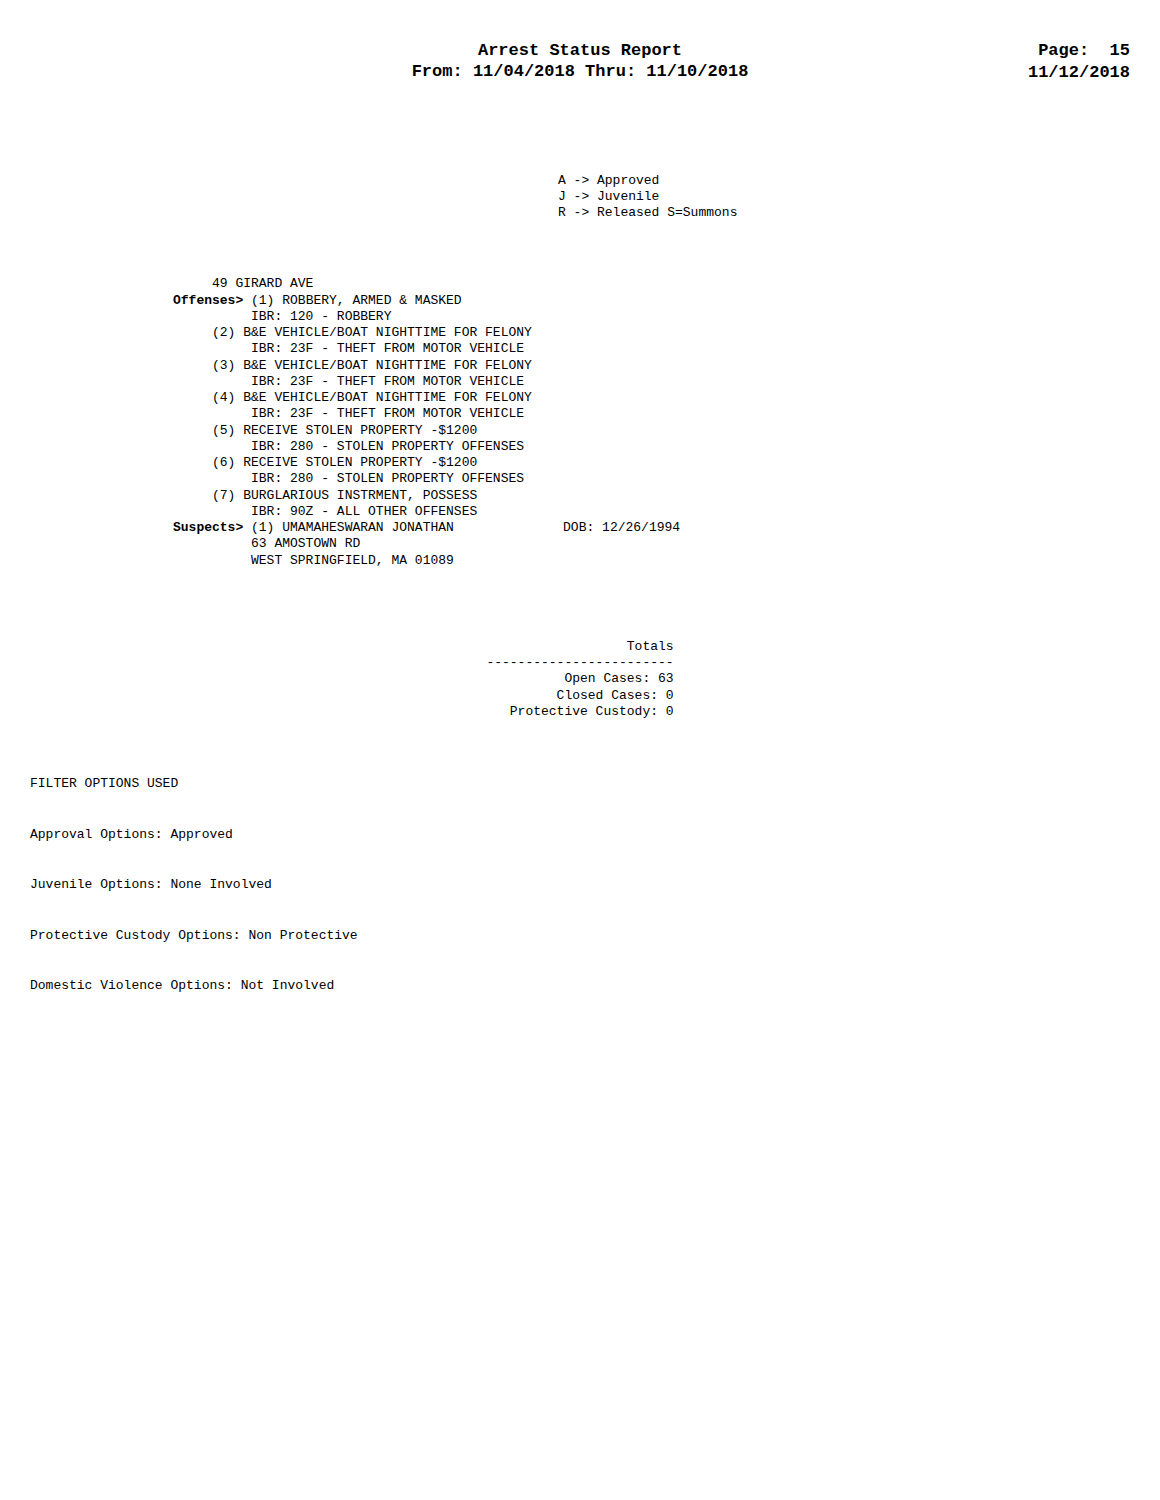Arrest Status ReportPage: 15
From: 11/04/2018 Thru: 11/10/201811/12/2018
A -> Approved J -> Juvenile R -> Released S=Summons
49 GIRARD AVE Offenses> (1) ROBBERY, ARMED & MASKED IBR: 120 - ROBBERY (2) B&E VEHICLE/BOAT NIGHTTIME FOR FELONY IBR: 23F - THEFT FROM MOTOR VEHICLE (3) B&E VEHICLE/BOAT NIGHTTIME FOR FELONY IBR: 23F - THEFT FROM MOTOR VEHICLE (4) B&E VEHICLE/BOAT NIGHTTIME FOR FELONY IBR: 23F - THEFT FROM MOTOR VEHICLE (5) RECEIVE STOLEN PROPERTY -$1200 IBR: 280 - STOLEN PROPERTY OFFENSES (6) RECEIVE STOLEN PROPERTY -$1200 IBR: 280 - STOLEN PROPERTY OFFENSES (7) BURGLARIOUS INSTRMENT, POSSESS IBR: 90Z - ALL OTHER OFFENSES Suspects> (1) UMAMAHESWARAN JONATHAN DOB: 12/26/1994 63 AMOSTOWN RD WEST SPRINGFIELD, MA 01089
Totals ------------------------ Open Cases: 63 Closed Cases: 0 Protective Custody: 0
FILTER OPTIONS USED
Approval Options: Approved
Juvenile Options: None Involved
Protective Custody Options: Non Protective
Domestic Violence Options: Not Involved